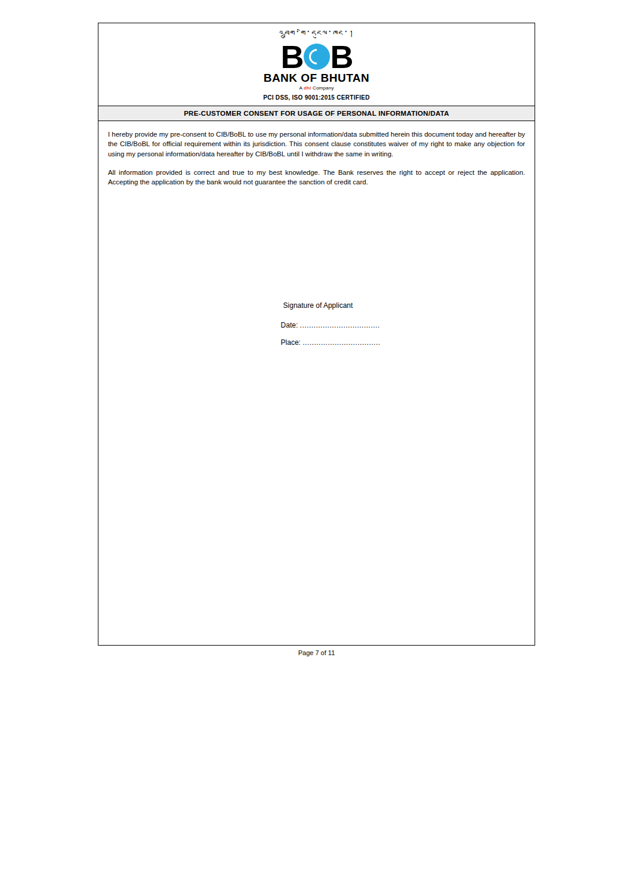འབྲུག་གི་དངུལ་ཁང་།
B B
BANK OF BHUTAN
A dhi Company
PCI DSS, ISO 9001:2015 CERTIFIED
PRE-CUSTOMER CONSENT FOR USAGE OF PERSONAL INFORMATION/DATA
I hereby provide my pre-consent to CIB/BoBL to use my personal information/data submitted herein this document today and hereafter by the CIB/BoBL for official requirement within its jurisdiction. This consent clause constitutes waiver of my right to make any objection for using my personal information/data hereafter by CIB/BoBL until I withdraw the same in writing.
All information provided is correct and true to my best knowledge. The Bank reserves the right to accept or reject the application. Accepting the application by the bank would not guarantee the sanction of credit card.
Signature of Applicant
Date: ...................................
Place: ..................................
Page 7 of 11